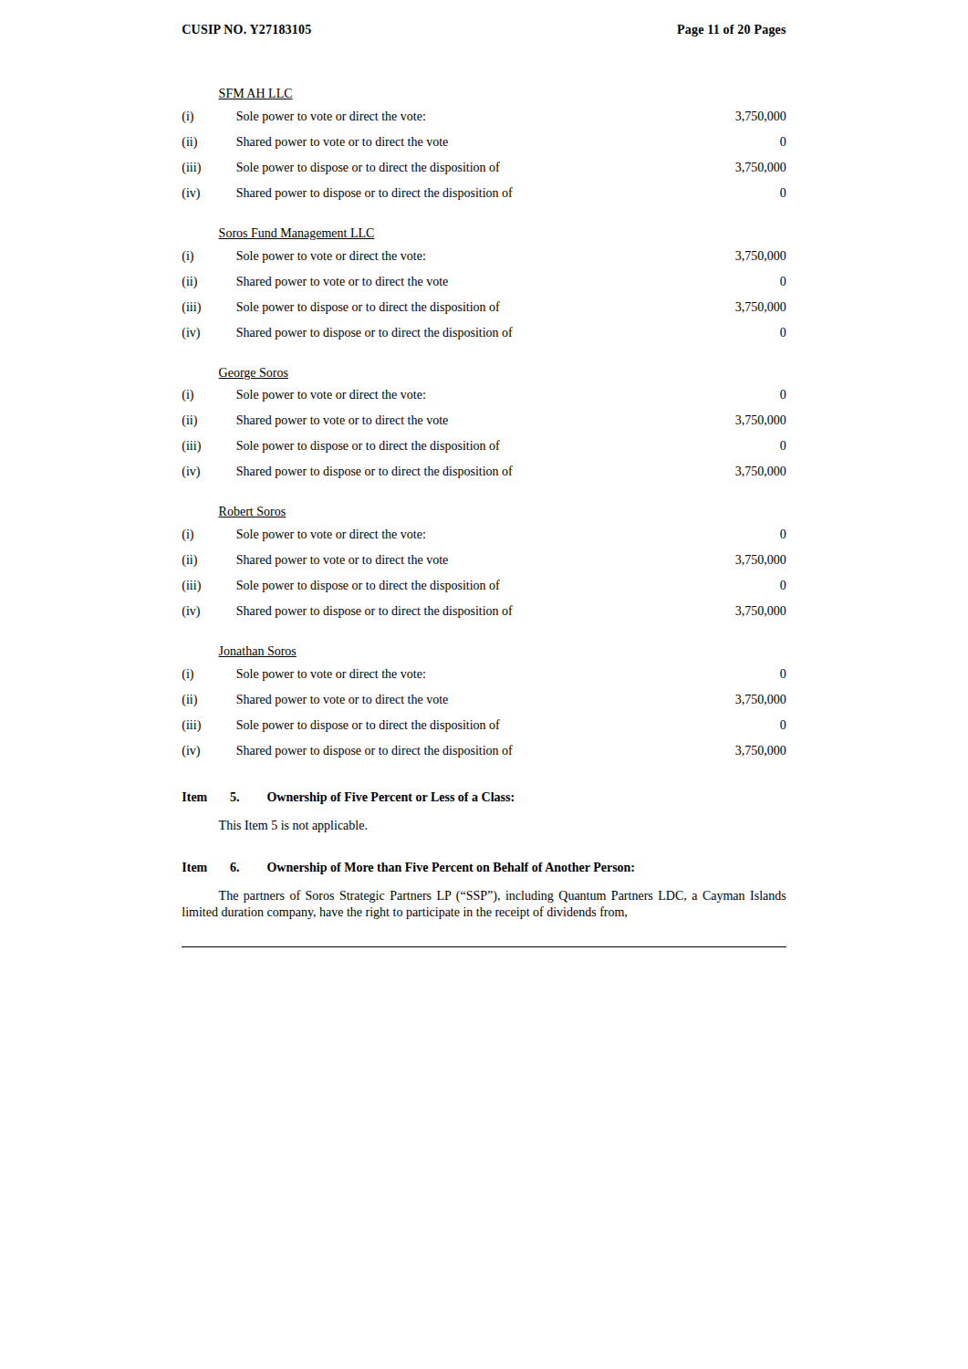CUSIP NO. Y27183105
Page 11 of 20 Pages
SFM AH LLC
| (i) | Sole power to vote or direct the vote: | 3,750,000 |
| (ii) | Shared power to vote or to direct the vote | 0 |
| (iii) | Sole power to dispose or to direct the disposition of | 3,750,000 |
| (iv) | Shared power to dispose or to direct the disposition of | 0 |
Soros Fund Management LLC
| (i) | Sole power to vote or direct the vote: | 3,750,000 |
| (ii) | Shared power to vote or to direct the vote | 0 |
| (iii) | Sole power to dispose or to direct the disposition of | 3,750,000 |
| (iv) | Shared power to dispose or to direct the disposition of | 0 |
George Soros
| (i) | Sole power to vote or direct the vote: | 0 |
| (ii) | Shared power to vote or to direct the vote | 3,750,000 |
| (iii) | Sole power to dispose or to direct the disposition of | 0 |
| (iv) | Shared power to dispose or to direct the disposition of | 3,750,000 |
Robert Soros
| (i) | Sole power to vote or direct the vote: | 0 |
| (ii) | Shared power to vote or to direct the vote | 3,750,000 |
| (iii) | Sole power to dispose or to direct the disposition of | 0 |
| (iv) | Shared power to dispose or to direct the disposition of | 3,750,000 |
Jonathan Soros
| (i) | Sole power to vote or direct the vote: | 0 |
| (ii) | Shared power to vote or to direct the vote | 3,750,000 |
| (iii) | Sole power to dispose or to direct the disposition of | 0 |
| (iv) | Shared power to dispose or to direct the disposition of | 3,750,000 |
Item
5.
Ownership of Five Percent or Less of a Class:
This Item 5 is not applicable.
Item
6.
Ownership of More than Five Percent on Behalf of Another Person:
The partners of Soros Strategic Partners LP (“SSP”), including Quantum Partners LDC, a Cayman Islands limited duration company, have the right to participate in the receipt of dividends from,